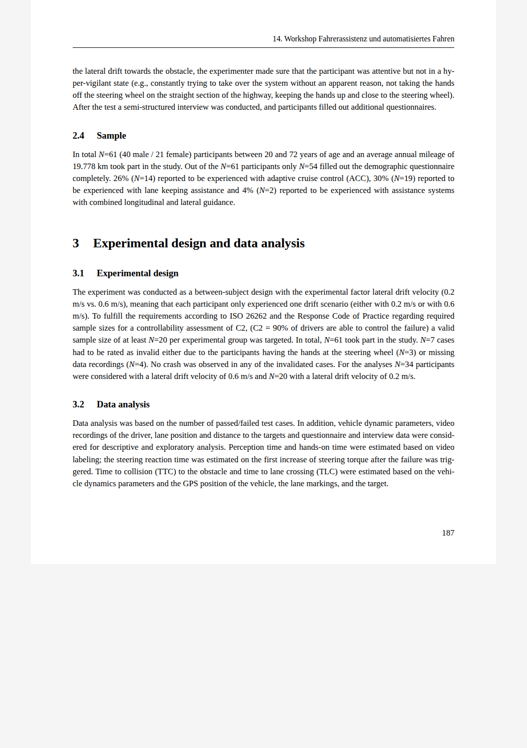14. Workshop Fahrerassistenz und automatisiertes Fahren
the lateral drift towards the obstacle, the experimenter made sure that the participant was attentive but not in a hyper-vigilant state (e.g., constantly trying to take over the system without an apparent reason, not taking the hands off the steering wheel on the straight section of the highway, keeping the hands up and close to the steering wheel). After the test a semi-structured interview was conducted, and participants filled out additional questionnaires.
2.4 Sample
In total N=61 (40 male / 21 female) participants between 20 and 72 years of age and an average annual mileage of 19.778 km took part in the study. Out of the N=61 participants only N=54 filled out the demographic questionnaire completely. 26% (N=14) reported to be experienced with adaptive cruise control (ACC), 30% (N=19) reported to be experienced with lane keeping assistance and 4% (N=2) reported to be experienced with assistance systems with combined longitudinal and lateral guidance.
3 Experimental design and data analysis
3.1 Experimental design
The experiment was conducted as a between-subject design with the experimental factor lateral drift velocity (0.2 m/s vs. 0.6 m/s), meaning that each participant only experienced one drift scenario (either with 0.2 m/s or with 0.6 m/s). To fulfill the requirements according to ISO 26262 and the Response Code of Practice regarding required sample sizes for a controllability assessment of C2, (C2 = 90% of drivers are able to control the failure) a valid sample size of at least N=20 per experimental group was targeted. In total, N=61 took part in the study. N=7 cases had to be rated as invalid either due to the participants having the hands at the steering wheel (N=3) or missing data recordings (N=4). No crash was observed in any of the invalidated cases. For the analyses N=34 participants were considered with a lateral drift velocity of 0.6 m/s and N=20 with a lateral drift velocity of 0.2 m/s.
3.2 Data analysis
Data analysis was based on the number of passed/failed test cases. In addition, vehicle dynamic parameters, video recordings of the driver, lane position and distance to the targets and questionnaire and interview data were considered for descriptive and exploratory analysis. Perception time and hands-on time were estimated based on video labeling; the steering reaction time was estimated on the first increase of steering torque after the failure was triggered. Time to collision (TTC) to the obstacle and time to lane crossing (TLC) were estimated based on the vehicle dynamics parameters and the GPS position of the vehicle, the lane markings, and the target.
187